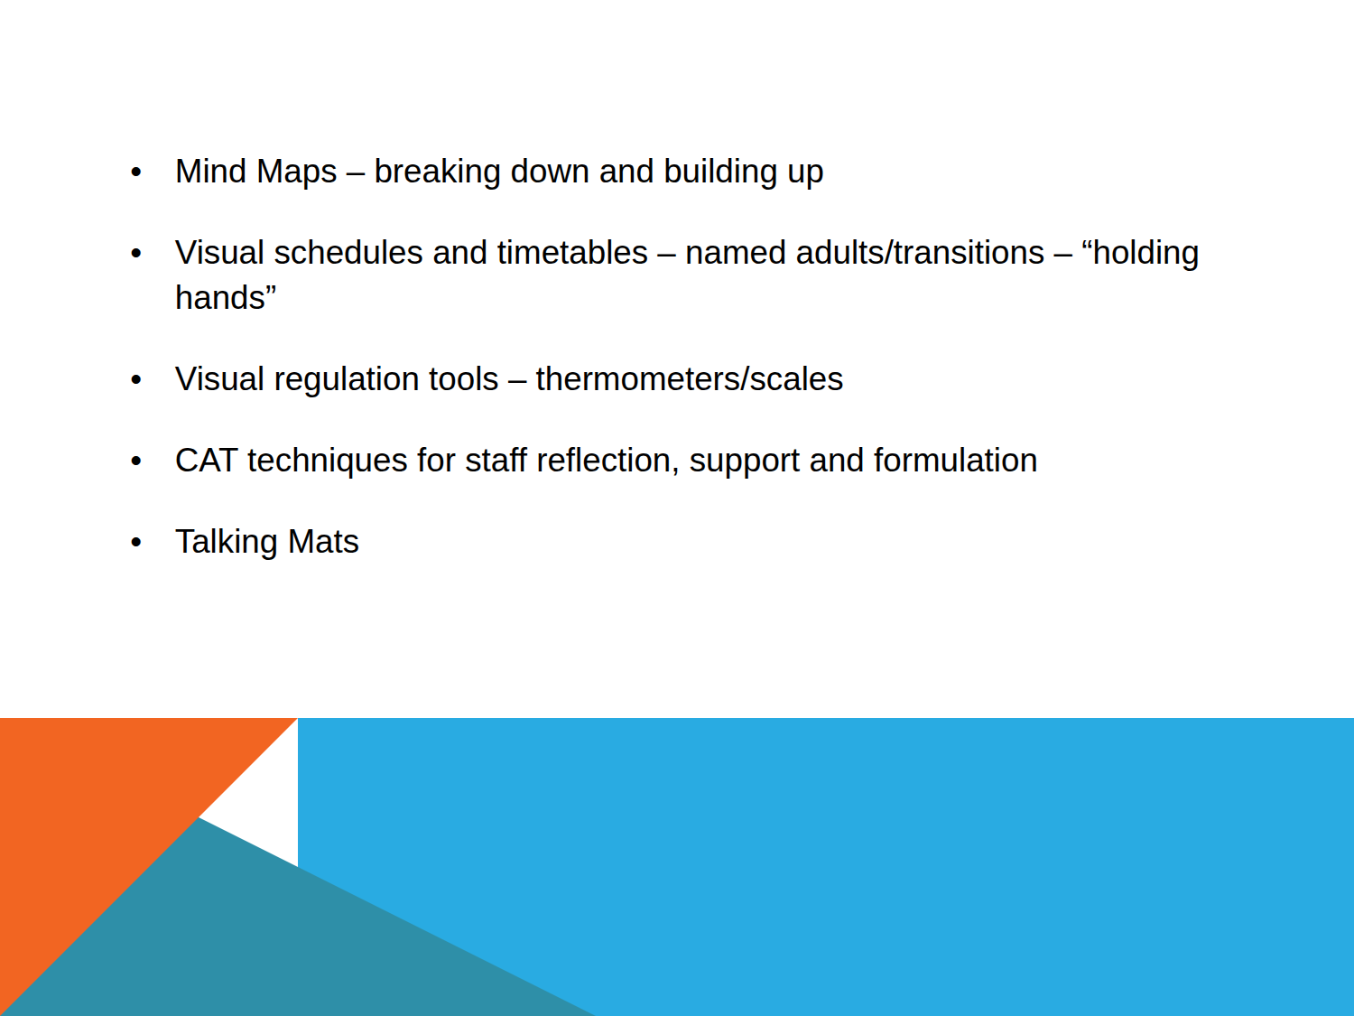Mind Maps – breaking down and building up
Visual schedules and timetables – named adults/transitions – “holding hands”
Visual regulation tools – thermometers/scales
CAT techniques for staff reflection, support and formulation
Talking Mats